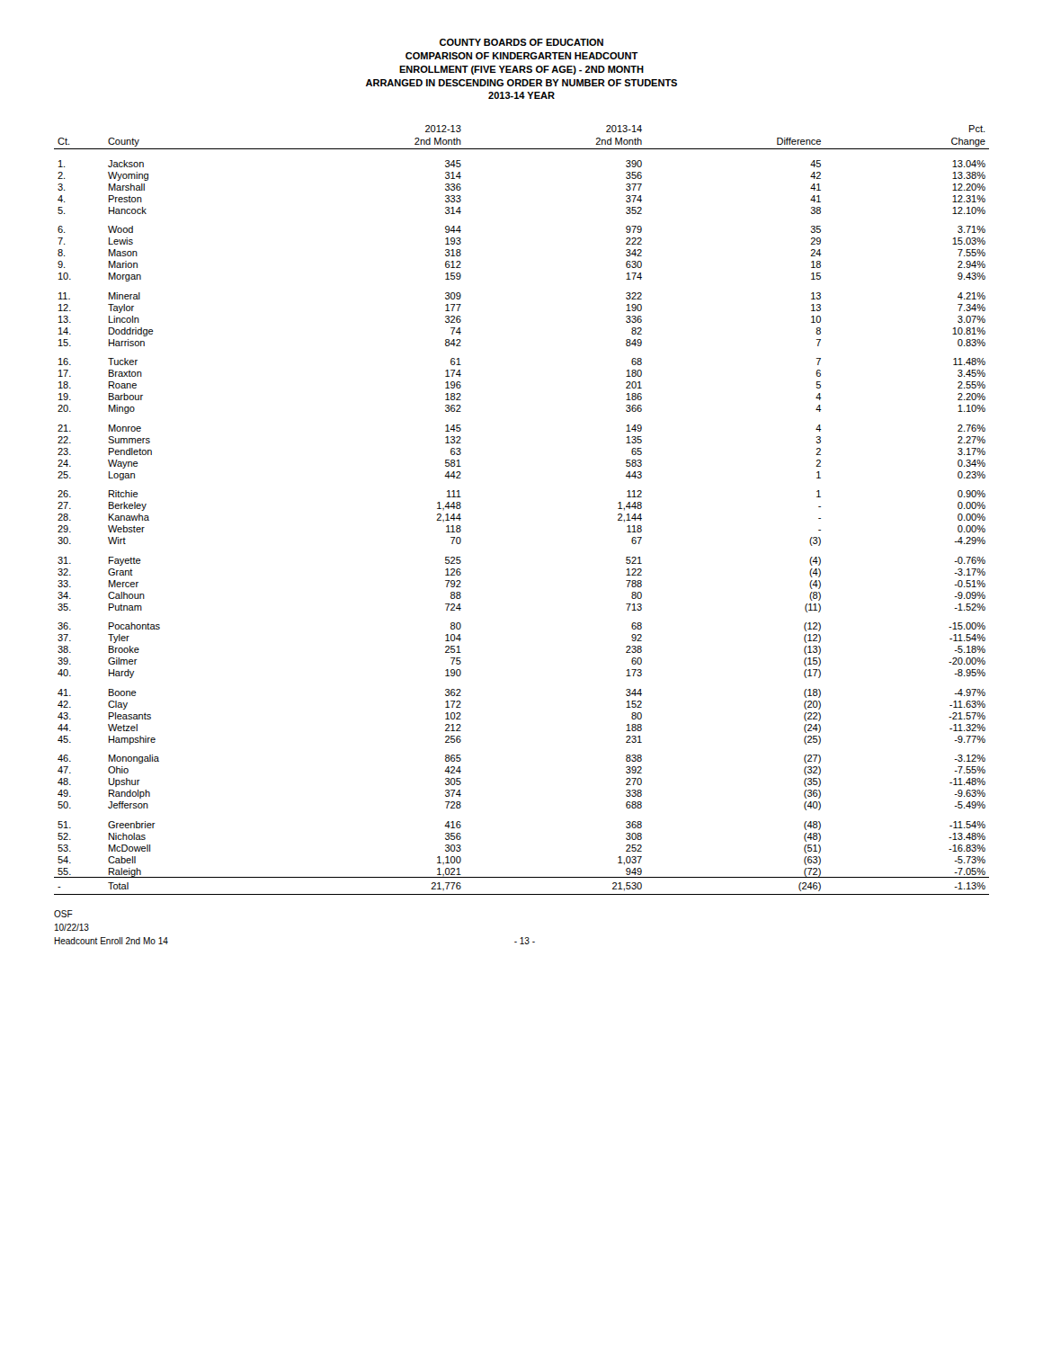COUNTY BOARDS OF EDUCATION
COMPARISON OF KINDERGARTEN HEADCOUNT
ENROLLMENT (FIVE YEARS OF AGE) - 2ND MONTH
ARRANGED IN DESCENDING ORDER BY NUMBER OF STUDENTS
2013-14 YEAR
| | | 2012-13 | 2013-14 | | Pct. |
| --- | --- | --- | --- | --- | --- |
| Ct. | County | 2nd Month | 2nd Month | Difference | Change |
| 1. | Jackson | 345 | 390 | 45 | 13.04% |
| 2. | Wyoming | 314 | 356 | 42 | 13.38% |
| 3. | Marshall | 336 | 377 | 41 | 12.20% |
| 4. | Preston | 333 | 374 | 41 | 12.31% |
| 5. | Hancock | 314 | 352 | 38 | 12.10% |
| 6. | Wood | 944 | 979 | 35 | 3.71% |
| 7. | Lewis | 193 | 222 | 29 | 15.03% |
| 8. | Mason | 318 | 342 | 24 | 7.55% |
| 9. | Marion | 612 | 630 | 18 | 2.94% |
| 10. | Morgan | 159 | 174 | 15 | 9.43% |
| 11. | Mineral | 309 | 322 | 13 | 4.21% |
| 12. | Taylor | 177 | 190 | 13 | 7.34% |
| 13. | Lincoln | 326 | 336 | 10 | 3.07% |
| 14. | Doddridge | 74 | 82 | 8 | 10.81% |
| 15. | Harrison | 842 | 849 | 7 | 0.83% |
| 16. | Tucker | 61 | 68 | 7 | 11.48% |
| 17. | Braxton | 174 | 180 | 6 | 3.45% |
| 18. | Roane | 196 | 201 | 5 | 2.55% |
| 19. | Barbour | 182 | 186 | 4 | 2.20% |
| 20. | Mingo | 362 | 366 | 4 | 1.10% |
| 21. | Monroe | 145 | 149 | 4 | 2.76% |
| 22. | Summers | 132 | 135 | 3 | 2.27% |
| 23. | Pendleton | 63 | 65 | 2 | 3.17% |
| 24. | Wayne | 581 | 583 | 2 | 0.34% |
| 25. | Logan | 442 | 443 | 1 | 0.23% |
| 26. | Ritchie | 111 | 112 | 1 | 0.90% |
| 27. | Berkeley | 1,448 | 1,448 | - | 0.00% |
| 28. | Kanawha | 2,144 | 2,144 | - | 0.00% |
| 29. | Webster | 118 | 118 | - | 0.00% |
| 30. | Wirt | 70 | 67 | (3) | -4.29% |
| 31. | Fayette | 525 | 521 | (4) | -0.76% |
| 32. | Grant | 126 | 122 | (4) | -3.17% |
| 33. | Mercer | 792 | 788 | (4) | -0.51% |
| 34. | Calhoun | 88 | 80 | (8) | -9.09% |
| 35. | Putnam | 724 | 713 | (11) | -1.52% |
| 36. | Pocahontas | 80 | 68 | (12) | -15.00% |
| 37. | Tyler | 104 | 92 | (12) | -11.54% |
| 38. | Brooke | 251 | 238 | (13) | -5.18% |
| 39. | Gilmer | 75 | 60 | (15) | -20.00% |
| 40. | Hardy | 190 | 173 | (17) | -8.95% |
| 41. | Boone | 362 | 344 | (18) | -4.97% |
| 42. | Clay | 172 | 152 | (20) | -11.63% |
| 43. | Pleasants | 102 | 80 | (22) | -21.57% |
| 44. | Wetzel | 212 | 188 | (24) | -11.32% |
| 45. | Hampshire | 256 | 231 | (25) | -9.77% |
| 46. | Monongalia | 865 | 838 | (27) | -3.12% |
| 47. | Ohio | 424 | 392 | (32) | -7.55% |
| 48. | Upshur | 305 | 270 | (35) | -11.48% |
| 49. | Randolph | 374 | 338 | (36) | -9.63% |
| 50. | Jefferson | 728 | 688 | (40) | -5.49% |
| 51. | Greenbrier | 416 | 368 | (48) | -11.54% |
| 52. | Nicholas | 356 | 308 | (48) | -13.48% |
| 53. | McDowell | 303 | 252 | (51) | -16.83% |
| 54. | Cabell | 1,100 | 1,037 | (63) | -5.73% |
| 55. | Raleigh | 1,021 | 949 | (72) | -7.05% |
| - | Total | 21,776 | 21,530 | (246) | -1.13% |
OSF
10/22/13
Headcount Enroll 2nd Mo 14 - 13 -